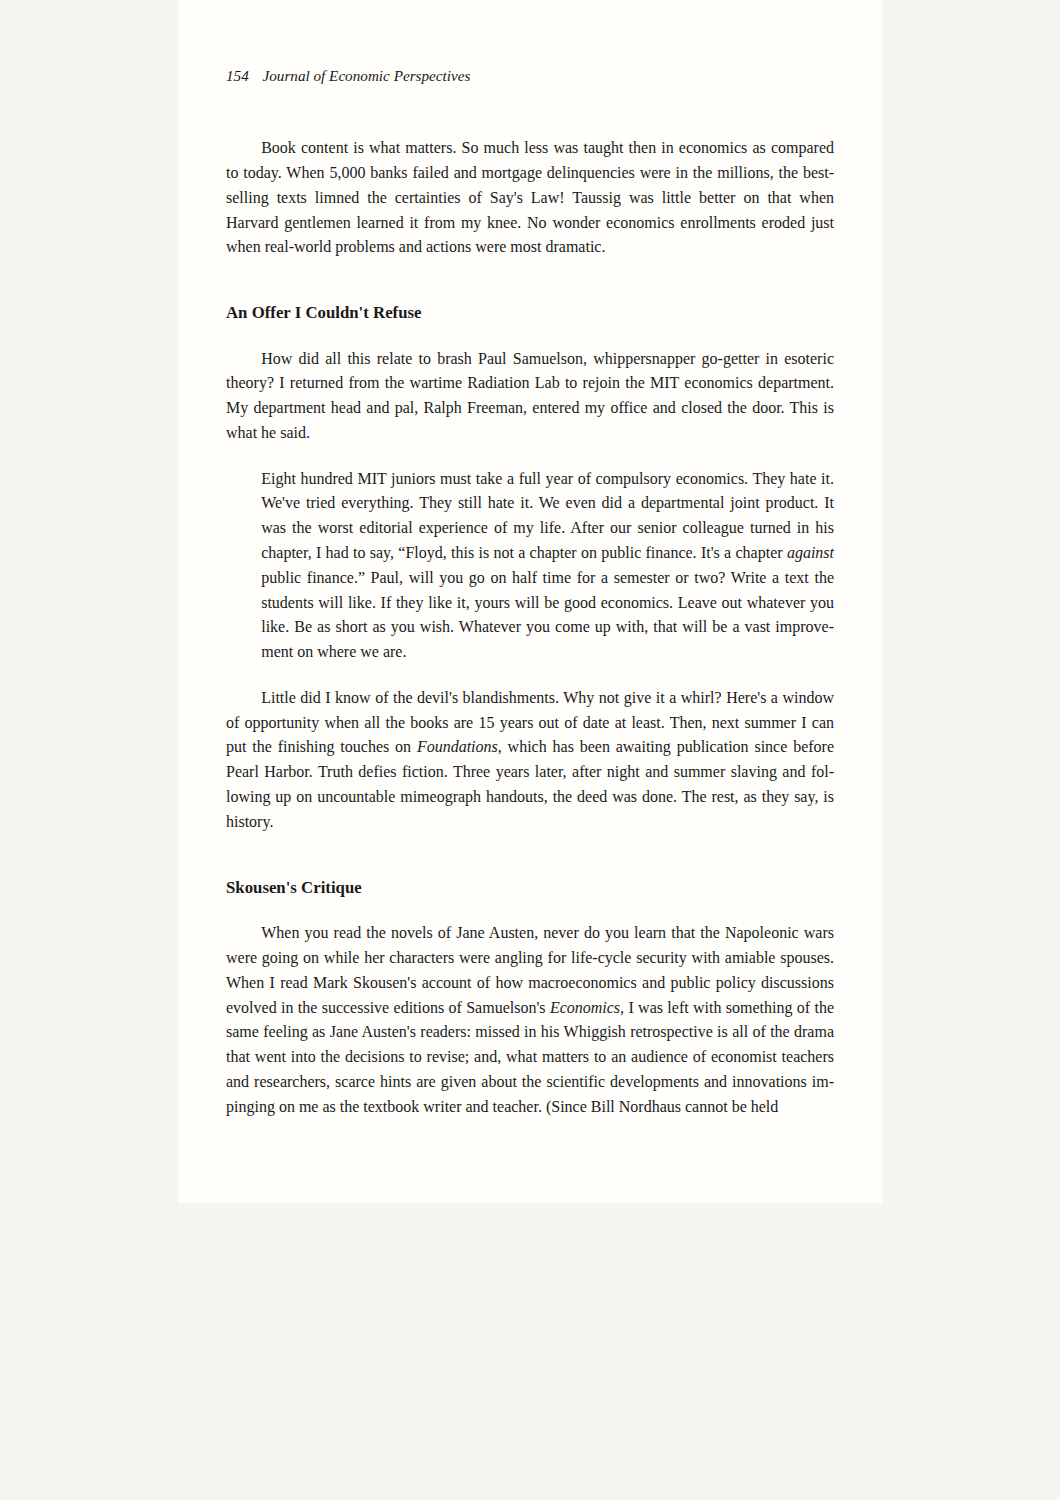154 Journal of Economic Perspectives
Book content is what matters. So much less was taught then in economics as compared to today. When 5,000 banks failed and mortgage delinquencies were in the millions, the bestselling texts limned the certainties of Say's Law! Taussig was little better on that when Harvard gentlemen learned it from my knee. No wonder economics enrollments eroded just when real-world problems and actions were most dramatic.
An Offer I Couldn't Refuse
How did all this relate to brash Paul Samuelson, whippersnapper go-getter in esoteric theory? I returned from the wartime Radiation Lab to rejoin the MIT economics department. My department head and pal, Ralph Freeman, entered my office and closed the door. This is what he said.
Eight hundred MIT juniors must take a full year of compulsory economics. They hate it. We've tried everything. They still hate it. We even did a departmental joint product. It was the worst editorial experience of my life. After our senior colleague turned in his chapter, I had to say, “Floyd, this is not a chapter on public finance. It's a chapter against public finance.” Paul, will you go on half time for a semester or two? Write a text the students will like. If they like it, yours will be good economics. Leave out whatever you like. Be as short as you wish. Whatever you come up with, that will be a vast improvement on where we are.
Little did I know of the devil's blandishments. Why not give it a whirl? Here's a window of opportunity when all the books are 15 years out of date at least. Then, next summer I can put the finishing touches on Foundations, which has been awaiting publication since before Pearl Harbor. Truth defies fiction. Three years later, after night and summer slaving and following up on uncountable mimeograph handouts, the deed was done. The rest, as they say, is history.
Skousen's Critique
When you read the novels of Jane Austen, never do you learn that the Napoleonic wars were going on while her characters were angling for life-cycle security with amiable spouses. When I read Mark Skousen's account of how macroeconomics and public policy discussions evolved in the successive editions of Samuelson's Economics, I was left with something of the same feeling as Jane Austen's readers: missed in his Whiggish retrospective is all of the drama that went into the decisions to revise; and, what matters to an audience of economist teachers and researchers, scarce hints are given about the scientific developments and innovations impinging on me as the textbook writer and teacher. (Since Bill Nordhaus cannot be held